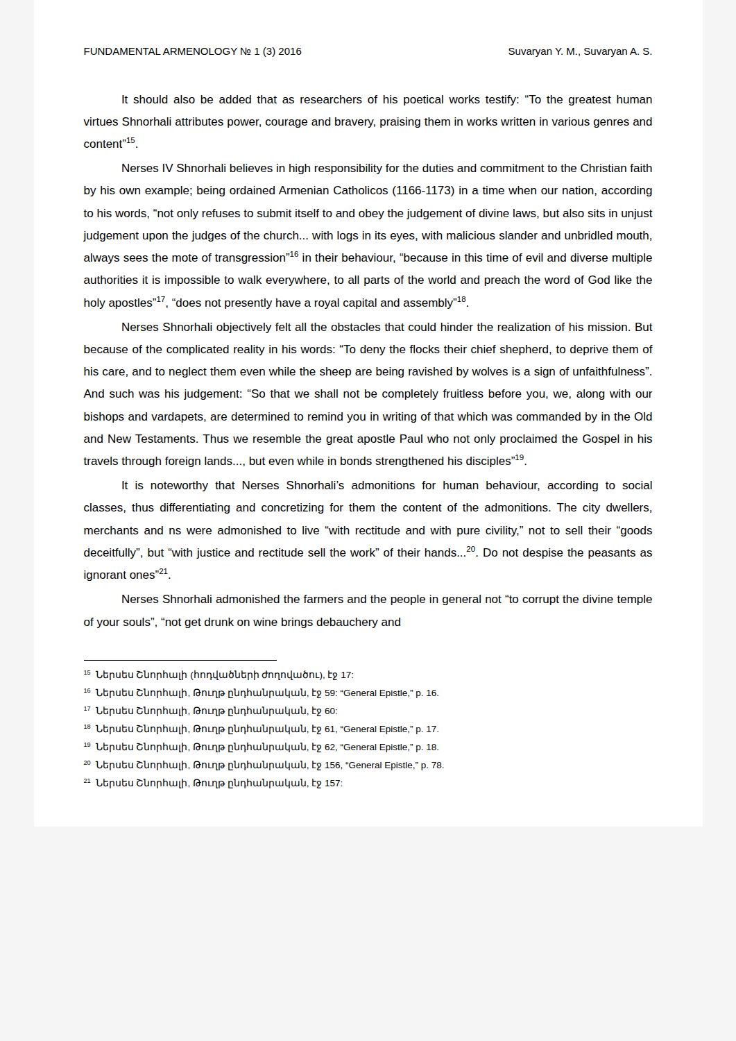FUNDAMENTAL ARMENOLOGY № 1 (3) 2016 Suvaryan Y. M., Suvaryan A. S.
It should also be added that as researchers of his poetical works testify: “To the greatest human virtues Shnorhali attributes power, courage and bravery, praising them in works written in various genres and content”15.
Nerses IV Shnorhali believes in high responsibility for the duties and commitment to the Christian faith by his own example; being ordained Armenian Catholicos (1166-1173) in a time when our nation, according to his words, “not only refuses to submit itself to and obey the judgement of divine laws, but also sits in unjust judgement upon the judges of the church... with logs in its eyes, with malicious slander and unbridled mouth, always sees the mote of transgression”16 in their behaviour, “because in this time of evil and diverse multiple authorities it is impossible to walk everywhere, to all parts of the world and preach the word of God like the holy apostles”17, “does not presently have a royal capital and assembly”18.
Nerses Shnorhali objectively felt all the obstacles that could hinder the realization of his mission. But because of the complicated reality in his words: “To deny the flocks their chief shepherd, to deprive them of his care, and to neglect them even while the sheep are being ravished by wolves is a sign of unfaithfulness”. And such was his judgement: “So that we shall not be completely fruitless before you, we, along with our bishops and vardapets, are determined to remind you in writing of that which was commanded by in the Old and New Testaments. Thus we resemble the great apostle Paul who not only proclaimed the Gospel in his travels through foreign lands..., but even while in bonds strengthened his disciples”19.
It is noteworthy that Nerses Shnorhali’s admonitions for human behaviour, according to social classes, thus differentiating and concretizing for them the content of the admonitions. The city dwellers, merchants and ns were admonished to live “with rectitude and with pure civility,” not to sell their “goods deceitfully”, but “with justice and rectitude sell the work” of their hands...20. Do not despise the peasants as ignorant ones”21.
Nerses Shnorhali admonished the farmers and the people in general not “to corrupt the divine temple of your souls”, “not get drunk on wine brings debauchery and
15 Ներսես Շնորհալի (հոդվածների ժողովածու), էջ 17:
16 Ներսես Շնորհալի, Թուղթ ընդհանրական, էջ 59: “General Epistle,” p. 16.
17 Ներսես Շնորհալի, Թուղթ ընդհանրական, էջ 60:
18 Ներսես Շնորհալի, Թուղթ ընդհանրական, էջ 61, “General Epistle,” p. 17.
19 Ներսես Շնորհալի, Թուղթ ընդհանրական, էջ 62, “General Epistle,” p. 18.
20 Ներսես Շնորհալի, Թուղթ ընդհանրական, էջ 156, “General Epistle,” p. 78.
21 Ներսես Շնորհալի, Թուղթ ընդհանրական, էջ 157: